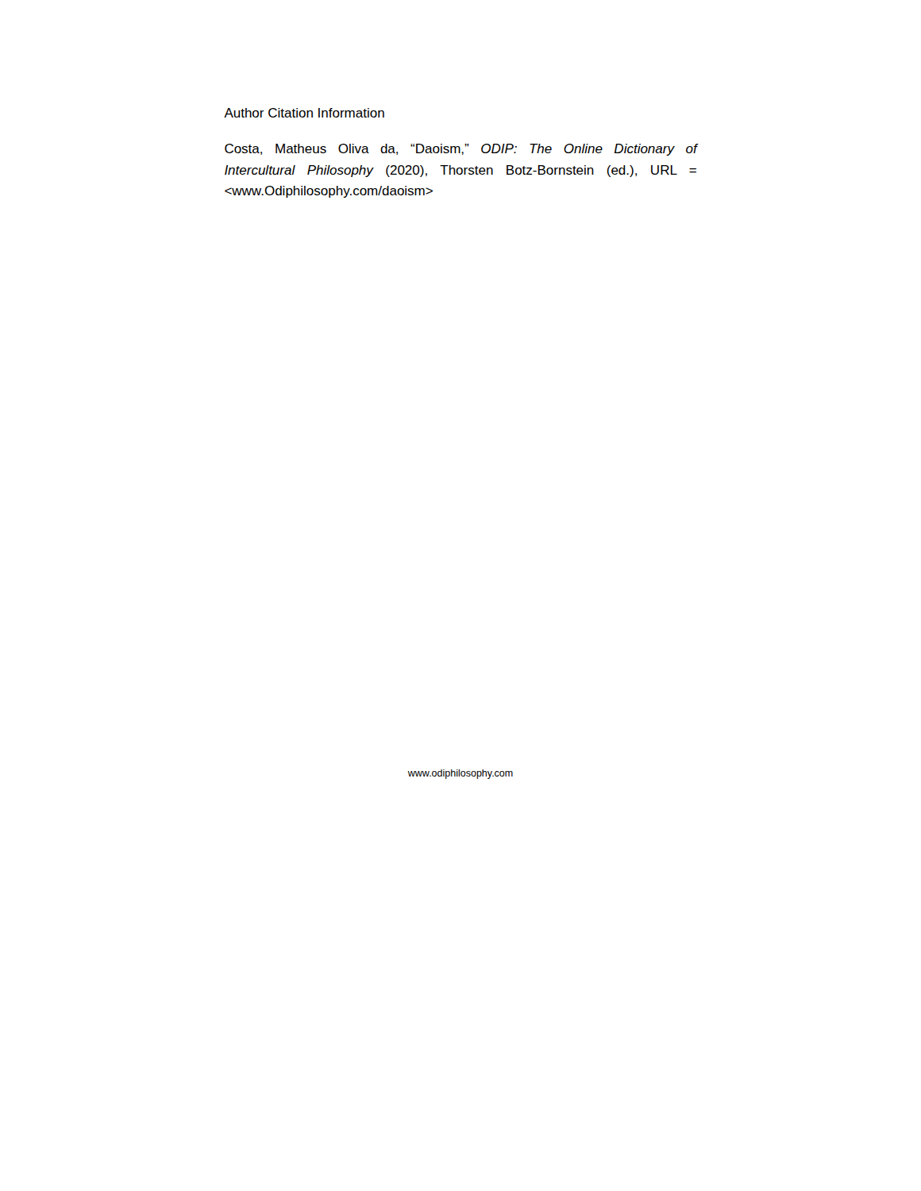Author Citation Information
Costa, Matheus Oliva da, “Daoism,” ODIP: The Online Dictionary of Intercultural Philosophy (2020), Thorsten Botz-Bornstein (ed.), URL = <www.Odiphilosophy.com/daoism>
www.odiphilosophy.com